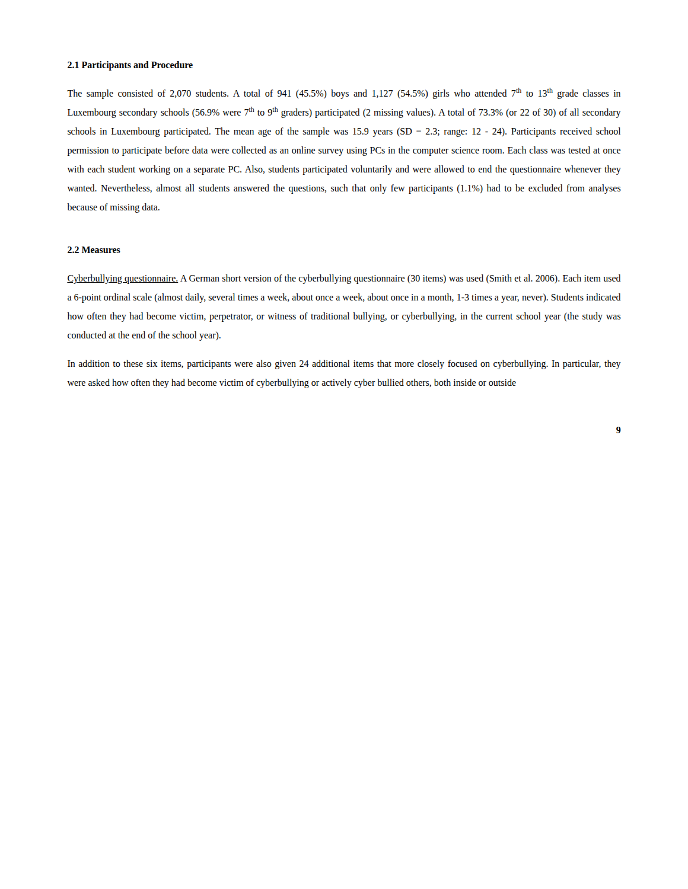2.1 Participants and Procedure
The sample consisted of 2,070 students. A total of 941 (45.5%) boys and 1,127 (54.5%) girls who attended 7th to 13th grade classes in Luxembourg secondary schools (56.9% were 7th to 9th graders) participated (2 missing values). A total of 73.3% (or 22 of 30) of all secondary schools in Luxembourg participated. The mean age of the sample was 15.9 years (SD = 2.3; range: 12 - 24). Participants received school permission to participate before data were collected as an online survey using PCs in the computer science room. Each class was tested at once with each student working on a separate PC. Also, students participated voluntarily and were allowed to end the questionnaire whenever they wanted. Nevertheless, almost all students answered the questions, such that only few participants (1.1%) had to be excluded from analyses because of missing data.
2.2 Measures
Cyberbullying questionnaire. A German short version of the cyberbullying questionnaire (30 items) was used (Smith et al. 2006). Each item used a 6-point ordinal scale (almost daily, several times a week, about once a week, about once in a month, 1-3 times a year, never). Students indicated how often they had become victim, perpetrator, or witness of traditional bullying, or cyberbullying, in the current school year (the study was conducted at the end of the school year).
In addition to these six items, participants were also given 24 additional items that more closely focused on cyberbullying. In particular, they were asked how often they had become victim of cyberbullying or actively cyber bullied others, both inside or outside
9